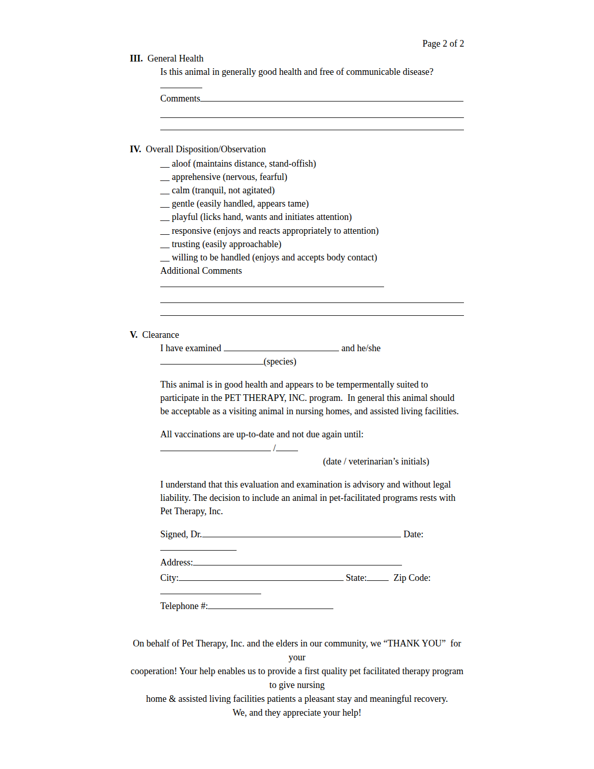Page 2 of 2
III. General Health
Is this animal in generally good health and free of communicable disease?
Comments
IV. Overall Disposition/Observation
aloof (maintains distance, stand-offish)
apprehensive (nervous, fearful)
calm (tranquil, not agitated)
gentle (easily handled, appears tame)
playful (licks hand, wants and initiates attention)
responsive (enjoys and reacts appropriately to attention)
trusting (easily approachable)
willing to be handled (enjoys and accepts body contact)
Additional Comments
V. Clearance
I have examined and he/she (species)
This animal is in good health and appears to be tempermentally suited to participate in the PET THERAPY, INC. program. In general this animal should be acceptable as a visiting animal in nursing homes, and assisted living facilities.
All vaccinations are up-to-date and not due again until: /
(date / veterinarian’s initials)
I understand that this evaluation and examination is advisory and without legal liability. The decision to include an animal in pet-facilitated programs rests with Pet Therapy, Inc.
Signed, Dr. Date:
Address:
City: State: Zip Code:
Telephone #:
On behalf of Pet Therapy, Inc. and the elders in our community, we “THANK YOU” for your
cooperation! Your help enables us to provide a first quality pet facilitated therapy program to give nursing
home & assisted living facilities patients a pleasant stay and meaningful recovery.
We, and they appreciate your help!